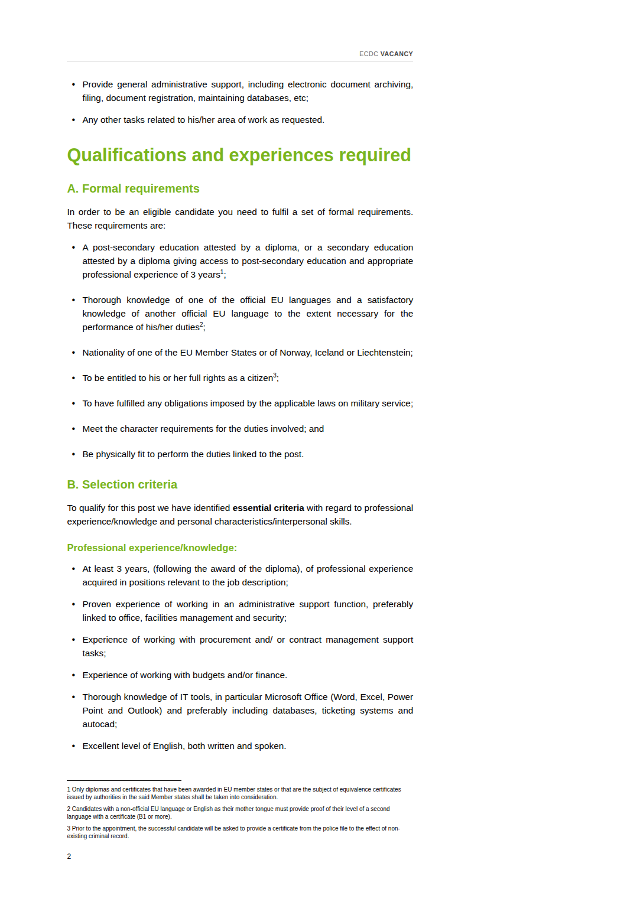ECDC VACANCY
Provide general administrative support, including electronic document archiving, filing, document registration, maintaining databases, etc;
Any other tasks related to his/her area of work as requested.
Qualifications and experiences required
A. Formal requirements
In order to be an eligible candidate you need to fulfil a set of formal requirements. These requirements are:
A post-secondary education attested by a diploma, or a secondary education attested by a diploma giving access to post-secondary education and appropriate professional experience of 3 years1;
Thorough knowledge of one of the official EU languages and a satisfactory knowledge of another official EU language to the extent necessary for the performance of his/her duties2;
Nationality of one of the EU Member States or of Norway, Iceland or Liechtenstein;
To be entitled to his or her full rights as a citizen3;
To have fulfilled any obligations imposed by the applicable laws on military service;
Meet the character requirements for the duties involved; and
Be physically fit to perform the duties linked to the post.
B. Selection criteria
To qualify for this post we have identified essential criteria with regard to professional experience/knowledge and personal characteristics/interpersonal skills.
Professional experience/knowledge:
At least 3 years, (following the award of the diploma), of professional experience acquired in positions relevant to the job description;
Proven experience of working in an administrative support function, preferably linked to office, facilities management and security;
Experience of working with procurement and/ or contract management support tasks;
Experience of working with budgets and/or finance.
Thorough knowledge of IT tools, in particular Microsoft Office (Word, Excel, Power Point and Outlook) and preferably including databases, ticketing systems and autocad;
Excellent level of English, both written and spoken.
1 Only diplomas and certificates that have been awarded in EU member states or that are the subject of equivalence certificates issued by authorities in the said Member states shall be taken into consideration.
2 Candidates with a non-official EU language or English as their mother tongue must provide proof of their level of a second language with a certificate (B1 or more).
3 Prior to the appointment, the successful candidate will be asked to provide a certificate from the police file to the effect of non-existing criminal record.
2